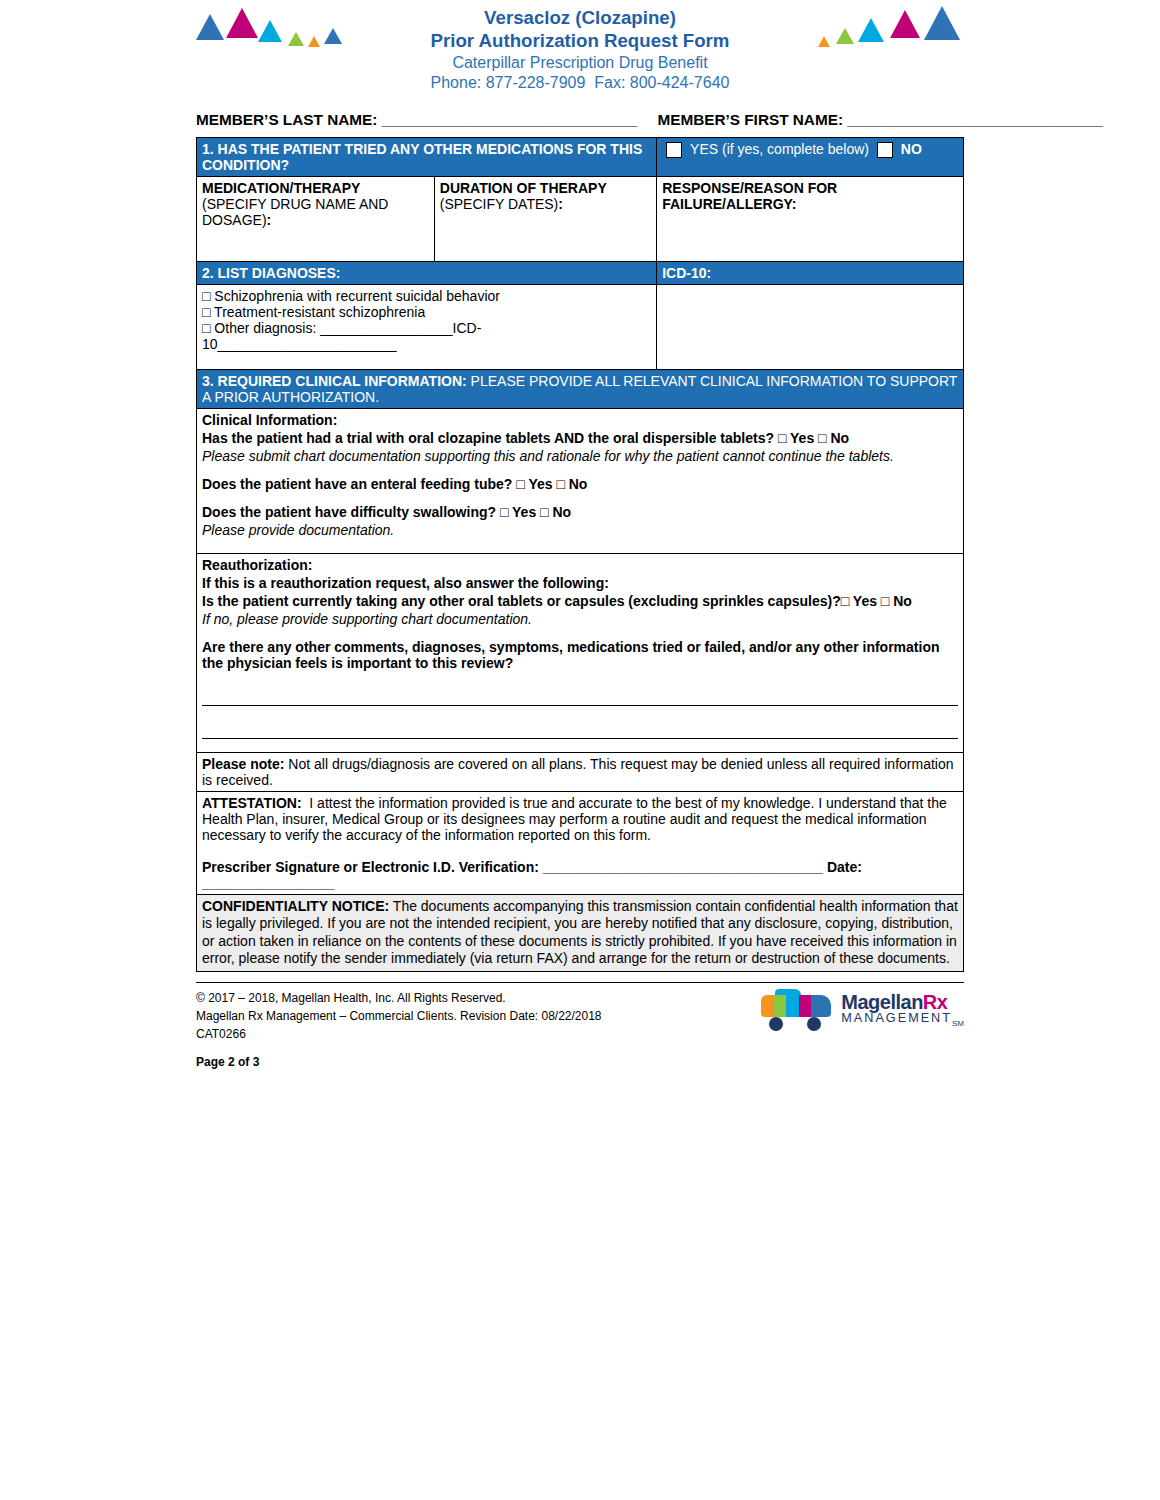Versacloz (Clozapine)
Prior Authorization Request Form
Caterpillar Prescription Drug Benefit
Phone: 877-228-7909 Fax: 800-424-7640
MEMBER’S LAST NAME: ______________________________
MEMBER’S FIRST NAME: ______________________________
| 1. HAS THE PATIENT TRIED ANY OTHER MEDICATIONS FOR THIS CONDITION? | YES (if yes, complete below) NO |
| MEDICATION/THERAPY (SPECIFY DRUG NAME AND DOSAGE) : | DURATION OF THERAPY (SPECIFY DATES) : | RESPONSE/REASON FOR FAILURE/ALLERGY: |
| 2. LIST DIAGNOSES: | ICD-10: |
| □ Schizophrenia with recurrent suicidal behavior □ Treatment-resistant schizophrenia □ Other diagnosis: _________________ICD-10_______________________ | |
| 3. REQUIRED CLINICAL INFORMATION: PLEASE PROVIDE ALL RELEVANT CLINICAL INFORMATION TO SUPPORT A PRIOR AUTHORIZATION. |
| Clinical Information: Has the patient had a trial with oral clozapine tablets AND the oral dispersible tablets? □ Yes □ No Please submit chart documentation supporting this and rationale for why the patient cannot continue the tablets. Does the patient have an enteral feeding tube? □ Yes □ No Does the patient have difficulty swallowing? □ Yes □ No Please provide documentation. |
| Reauthorization: If this is a reauthorization request, also answer the following: Is the patient currently taking any other oral tablets or capsules (excluding sprinkles capsules)?□ Yes □ No If no, please provide supporting chart documentation. Are there any other comments, diagnoses, symptoms, medications tried or failed, and/or any other information the physician feels is important to this review? |
| Please note: Not all drugs/diagnosis are covered on all plans. This request may be denied unless all required information is received. |
| ATTESTATION: I attest the information provided is true and accurate to the best of my knowledge. I understand that the Health Plan, insurer, Medical Group or its designees may perform a routine audit and request the medical information necessary to verify the accuracy of the information reported on this form. Prescriber Signature or Electronic I.D. Verification: ____________________________________ Date: _________________ |
| CONFIDENTIALITY NOTICE: The documents accompanying this transmission contain confidential health information that is legally privileged. If you are not the intended recipient, you are hereby notified that any disclosure, copying, distribution, or action taken in reliance on the contents of these documents is strictly prohibited. If you have received this information in error, please notify the sender immediately (via return FAX) and arrange for the return or destruction of these documents. |
© 2017 – 2018, Magellan Health, Inc. All Rights Reserved.
Magellan Rx Management – Commercial Clients. Revision Date: 08/22/2018
CAT0266
Page 2 of 3
MagellanRx
MANAGEMENTSM